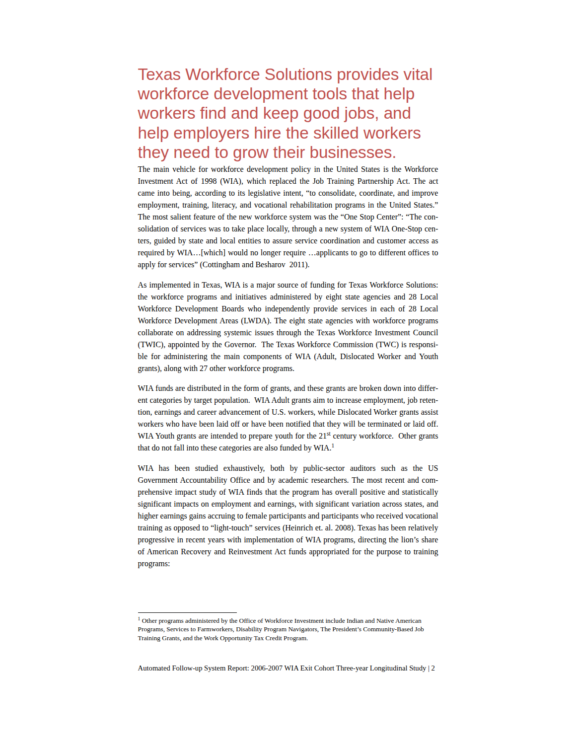Texas Workforce Solutions provides vital workforce development tools that help workers find and keep good jobs, and help employers hire the skilled workers they need to grow their businesses.
The main vehicle for workforce development policy in the United States is the Workforce Investment Act of 1998 (WIA), which replaced the Job Training Partnership Act. The act came into being, according to its legislative intent, “to consolidate, coordinate, and improve employment, training, literacy, and vocational rehabilitation programs in the United States.” The most salient feature of the new workforce system was the “One Stop Center”: “The consolidation of services was to take place locally, through a new system of WIA One-Stop centers, guided by state and local entities to assure service coordination and customer access as required by WIA…[which] would no longer require …applicants to go to different offices to apply for services” (Cottingham and Besharov 2011).
As implemented in Texas, WIA is a major source of funding for Texas Workforce Solutions: the workforce programs and initiatives administered by eight state agencies and 28 Local Workforce Development Boards who independently provide services in each of 28 Local Workforce Development Areas (LWDA). The eight state agencies with workforce programs collaborate on addressing systemic issues through the Texas Workforce Investment Council (TWIC), appointed by the Governor. The Texas Workforce Commission (TWC) is responsible for administering the main components of WIA (Adult, Dislocated Worker and Youth grants), along with 27 other workforce programs.
WIA funds are distributed in the form of grants, and these grants are broken down into different categories by target population. WIA Adult grants aim to increase employment, job retention, earnings and career advancement of U.S. workers, while Dislocated Worker grants assist workers who have been laid off or have been notified that they will be terminated or laid off. WIA Youth grants are intended to prepare youth for the 21st century workforce. Other grants that do not fall into these categories are also funded by WIA.1
WIA has been studied exhaustively, both by public-sector auditors such as the US Government Accountability Office and by academic researchers. The most recent and comprehensive impact study of WIA finds that the program has overall positive and statistically significant impacts on employment and earnings, with significant variation across states, and higher earnings gains accruing to female participants and participants who received vocational training as opposed to “light-touch” services (Heinrich et. al. 2008). Texas has been relatively progressive in recent years with implementation of WIA programs, directing the lion’s share of American Recovery and Reinvestment Act funds appropriated for the purpose to training programs:
1 Other programs administered by the Office of Workforce Investment include Indian and Native American Programs, Services to Farmworkers, Disability Program Navigators, The President’s Community-Based Job Training Grants, and the Work Opportunity Tax Credit Program.
Automated Follow-up System Report: 2006-2007 WIA Exit Cohort Three-year Longitudinal Study | 2